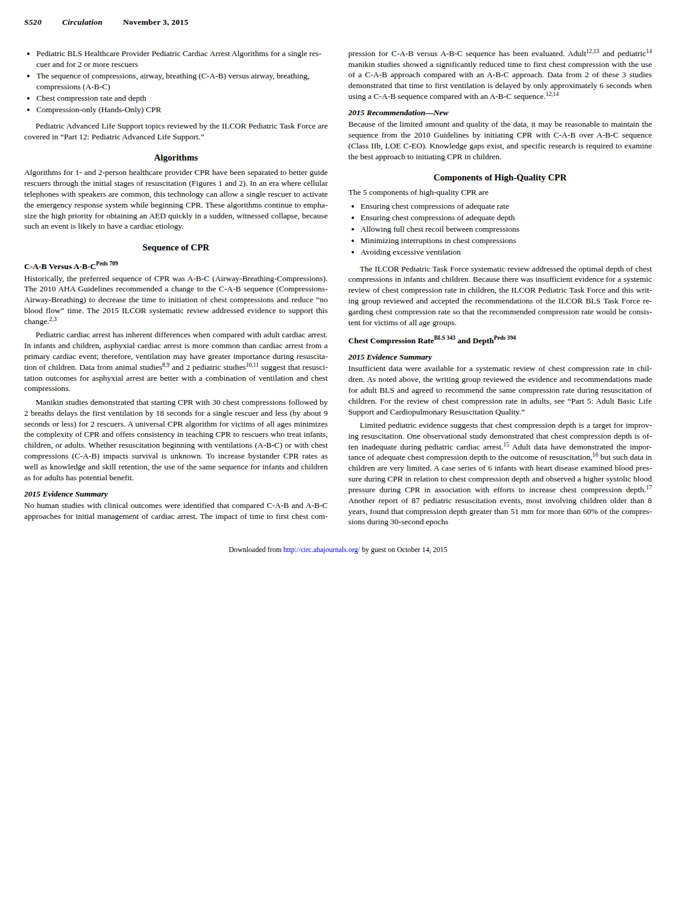S520 Circulation November 3, 2015
Pediatric BLS Healthcare Provider Pediatric Cardiac Arrest Algorithms for a single rescuer and for 2 or more rescuers
The sequence of compressions, airway, breathing (C-A-B) versus airway, breathing, compressions (A-B-C)
Chest compression rate and depth
Compression-only (Hands-Only) CPR
Pediatric Advanced Life Support topics reviewed by the ILCOR Pediatric Task Force are covered in “Part 12: Pediatric Advanced Life Support.”
Algorithms
Algorithms for 1- and 2-person healthcare provider CPR have been separated to better guide rescuers through the initial stages of resuscitation (Figures 1 and 2). In an era where cellular telephones with speakers are common, this technology can allow a single rescuer to activate the emergency response system while beginning CPR. These algorithms continue to emphasize the high priority for obtaining an AED quickly in a sudden, witnessed collapse, because such an event is likely to have a cardiac etiology.
Sequence of CPR
C-A-B Versus A-B-CPeds 709
Historically, the preferred sequence of CPR was A-B-C (Airway-Breathing-Compressions). The 2010 AHA Guidelines recommended a change to the C-A-B sequence (Compressions-Airway-Breathing) to decrease the time to initiation of chest compressions and reduce “no blood flow” time. The 2015 ILCOR systematic review addressed evidence to support this change.2,3
Pediatric cardiac arrest has inherent differences when compared with adult cardiac arrest. In infants and children, asphyxial cardiac arrest is more common than cardiac arrest from a primary cardiac event; therefore, ventilation may have greater importance during resuscitation of children. Data from animal studies8,9 and 2 pediatric studies10,11 suggest that resuscitation outcomes for asphyxial arrest are better with a combination of ventilation and chest compressions.
Manikin studies demonstrated that starting CPR with 30 chest compressions followed by 2 breaths delays the first ventilation by 18 seconds for a single rescuer and less (by about 9 seconds or less) for 2 rescuers. A universal CPR algorithm for victims of all ages minimizes the complexity of CPR and offers consistency in teaching CPR to rescuers who treat infants, children, or adults. Whether resuscitation beginning with ventilations (A-B-C) or with chest compressions (C-A-B) impacts survival is unknown. To increase bystander CPR rates as well as knowledge and skill retention, the use of the same sequence for infants and children as for adults has potential benefit.
2015 Evidence Summary
No human studies with clinical outcomes were identified that compared C-A-B and A-B-C approaches for initial management of cardiac arrest. The impact of time to first chest compression for C-A-B versus A-B-C sequence has been evaluated. Adult12,13 and pediatric14 manikin studies showed a significantly reduced time to first chest compression with the use of a C-A-B approach compared with an A-B-C approach. Data from 2 of these 3 studies demonstrated that time to first ventilation is delayed by only approximately 6 seconds when using a C-A-B sequence compared with an A-B-C sequence.12,14
2015 Recommendation—New
Because of the limited amount and quality of the data, it may be reasonable to maintain the sequence from the 2010 Guidelines by initiating CPR with C-A-B over A-B-C sequence (Class IIb, LOE C-EO). Knowledge gaps exist, and specific research is required to examine the best approach to initiating CPR in children.
Components of High-Quality CPR
The 5 components of high-quality CPR are
Ensuring chest compressions of adequate rate
Ensuring chest compressions of adequate depth
Allowing full chest recoil between compressions
Minimizing interruptions in chest compressions
Avoiding excessive ventilation
The ILCOR Pediatric Task Force systematic review addressed the optimal depth of chest compressions in infants and children. Because there was insufficient evidence for a systemic review of chest compression rate in children, the ILCOR Pediatric Task Force and this writing group reviewed and accepted the recommendations of the ILCOR BLS Task Force regarding chest compression rate so that the recommended compression rate would be consistent for victims of all age groups.
Chest Compression RateBLS 343 and DepthPeds 394
2015 Evidence Summary
Insufficient data were available for a systematic review of chest compression rate in children. As noted above, the writing group reviewed the evidence and recommendations made for adult BLS and agreed to recommend the same compression rate during resuscitation of children. For the review of chest compression rate in adults, see “Part 5: Adult Basic Life Support and Cardiopulmonary Resuscitation Quality.”
Limited pediatric evidence suggests that chest compression depth is a target for improving resuscitation. One observational study demonstrated that chest compression depth is often inadequate during pediatric cardiac arrest.15 Adult data have demonstrated the importance of adequate chest compression depth to the outcome of resuscitation,16 but such data in children are very limited. A case series of 6 infants with heart disease examined blood pressure during CPR in relation to chest compression depth and observed a higher systolic blood pressure during CPR in association with efforts to increase chest compression depth.17 Another report of 87 pediatric resuscitation events, most involving children older than 8 years, found that compression depth greater than 51 mm for more than 60% of the compressions during 30-second epochs
Downloaded from http://circ.ahajournals.org/ by guest on October 14, 2015